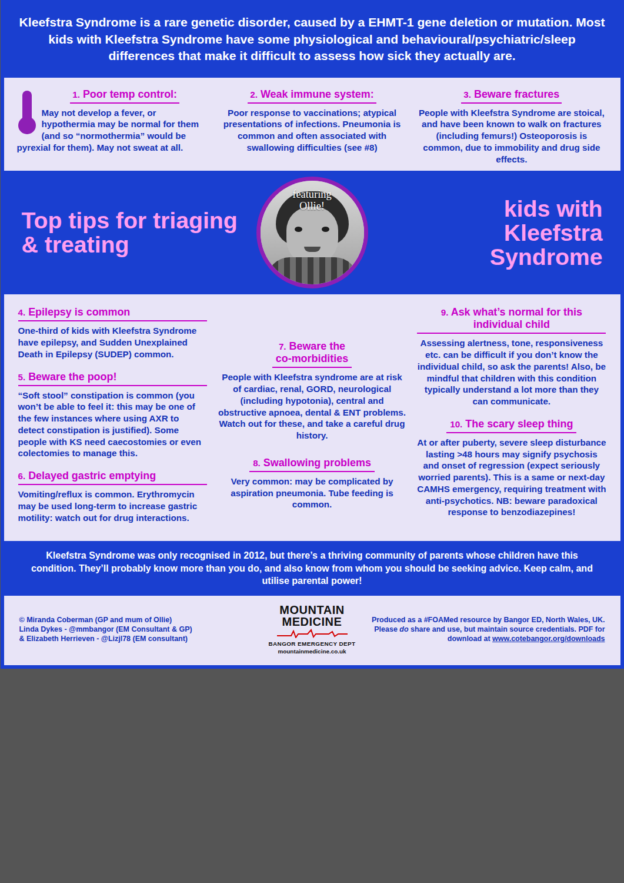Kleefstra Syndrome is a rare genetic disorder, caused by a EHMT-1 gene deletion or mutation. Most kids with Kleefstra Syndrome have some physiological and behavioural/psychiatric/sleep differences that make it difficult to assess how sick they actually are.
1. Poor temp control:
May not develop a fever, or hypothermia may be normal for them (and so “normothermia” would be pyrexial for them). May not sweat at all.
2. Weak immune system:
Poor response to vaccinations; atypical presentations of infections. Pneumonia is common and often associated with swallowing difficulties (see #8)
3. Beware fractures
People with Kleefstra Syndrome are stoical, and have been known to walk on fractures (including femurs!) Osteoporosis is common, due to immobility and drug side effects.
Top tips for triaging
& treating
featuring
Ollie!
kids with
Kleefstra
Syndrome
4. Epilepsy is common
One-third of kids with Kleefstra Syndrome have epilepsy, and Sudden Unexplained Death in Epilepsy (SUDEP) common.
5. Beware the poop!
“Soft stool” constipation is common (you won’t be able to feel it: this may be one of the few instances where using AXR to detect constipation is justified). Some people with KS need caecostomies or even colectomies to manage this.
6. Delayed gastric emptying
Vomiting/reflux is common. Erythromycin may be used long-term to increase gastric motility: watch out for drug interactions.
7. Beware the
co-morbidities
People with Kleefstra syndrome are at risk of cardiac, renal, GORD, neurological (including hypotonia), central and obstructive apnoea, dental & ENT problems. Watch out for these, and take a careful drug history.
8. Swallowing problems
Very common: may be complicated by aspiration pneumonia. Tube feeding is common.
9. Ask what’s normal for this individual child
Assessing alertness, tone, responsiveness etc. can be difficult if you don’t know the individual child, so ask the parents! Also, be mindful that children with this condition typically understand a lot more than they can communicate.
10. The scary sleep thing
At or after puberty, severe sleep disturbance lasting >48 hours may signify psychosis and onset of regression (expect seriously worried parents). This is a same or next-day CAMHS emergency, requiring treatment with anti-psychotics. NB: beware paradoxical response to benzodiazepines!
Kleefstra Syndrome was only recognised in 2012, but there’s a thriving community of parents whose children have this condition. They’ll probably know more than you do, and also know from whom you should be seeking advice. Keep calm, and utilise parental power!
© Miranda Coberman (GP and mum of Ollie)
Linda Dykes - @mmbangor (EM Consultant & GP)
& Elizabeth Herrieven - @Lizjl78 (EM consultant)
MOUNTAIN
MEDICINE
BANGOR EMERGENCY DEPT
mountainmedicine.co.uk
Produced as a #FOAMed resource by Bangor ED, North Wales, UK. Please do share and use, but maintain source credentials. PDF for download at www.cotebangor.org/downloads